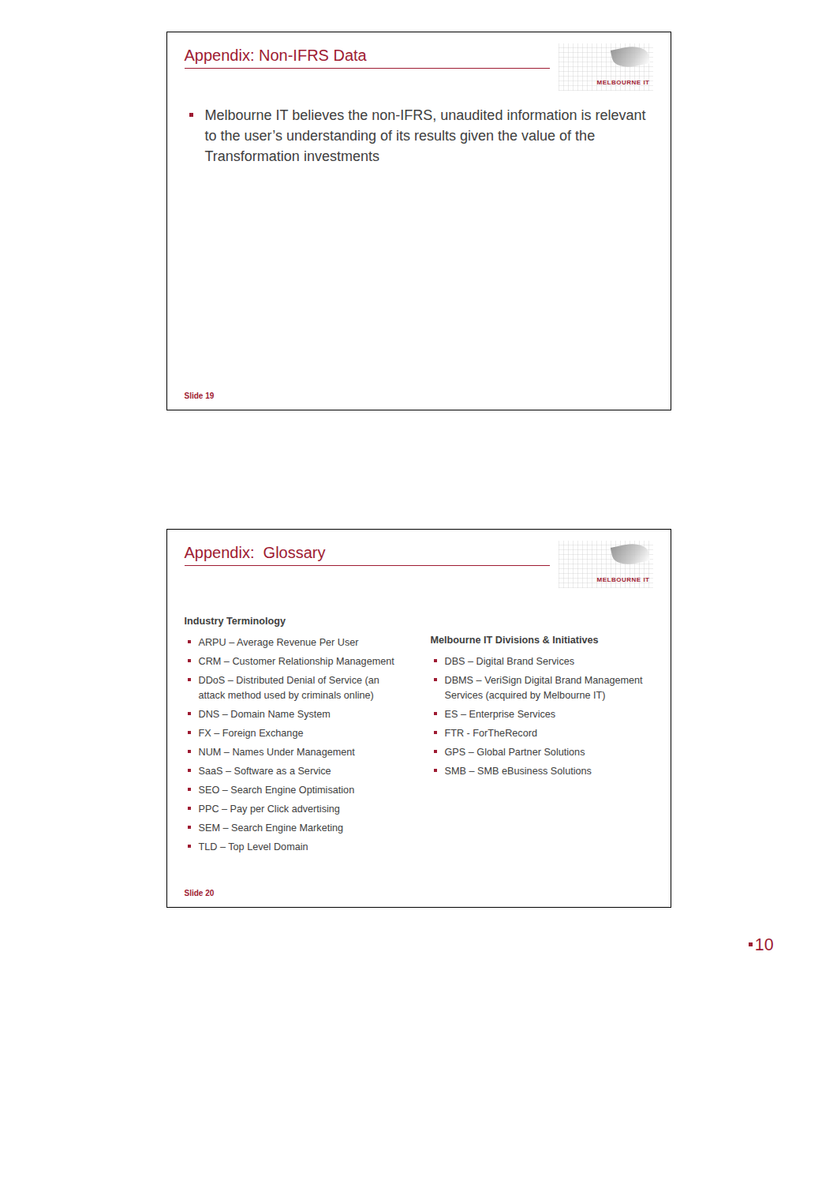MELBOURNE IT
Appendix: Non-IFRS Data
Melbourne IT believes the non-IFRS, unaudited information is relevant to the user’s understanding of its results given the value of the Transformation investments
Slide 19
MELBOURNE IT
Appendix: Glossary
Industry Terminology
ARPU – Average Revenue Per User
CRM – Customer Relationship Management
DDoS – Distributed Denial of Service (an attack method used by criminals online)
DNS – Domain Name System
FX – Foreign Exchange
NUM – Names Under Management
SaaS – Software as a Service
SEO – Search Engine Optimisation
PPC – Pay per Click advertising
SEM – Search Engine Marketing
TLD – Top Level Domain
Melbourne IT Divisions & Initiatives
DBS – Digital Brand Services
DBMS – VeriSign Digital Brand Management Services (acquired by Melbourne IT)
ES – Enterprise Services
FTR - ForTheRecord
GPS – Global Partner Solutions
SMB – SMB eBusiness Solutions
Slide 20
10